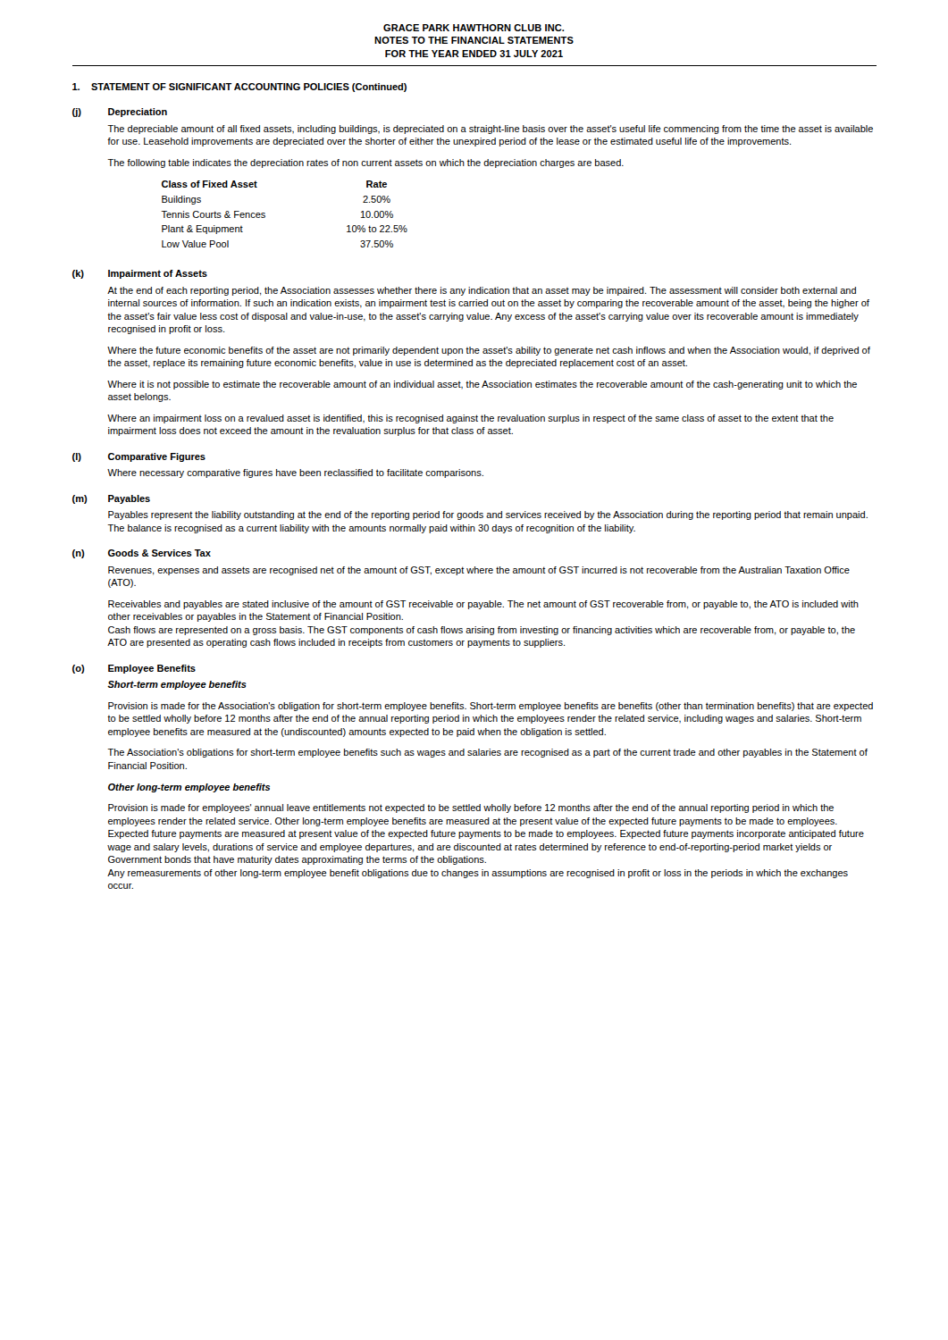GRACE PARK HAWTHORN CLUB INC.
NOTES TO THE FINANCIAL STATEMENTS
FOR THE YEAR ENDED 31 JULY 2021
1. STATEMENT OF SIGNIFICANT ACCOUNTING POLICIES (Continued)
(j)
Depreciation
The depreciable amount of all fixed assets, including buildings, is depreciated on a straight-line basis over the asset's useful life commencing from the time the asset is available for use. Leasehold improvements are depreciated over the shorter of either the unexpired period of the lease or the estimated useful life of the improvements.
The following table indicates the depreciation rates of non current assets on which the depreciation charges are based.
| Class of Fixed Asset | Rate |
| --- | --- |
| Buildings | 2.50% |
| Tennis Courts & Fences | 10.00% |
| Plant & Equipment | 10% to 22.5% |
| Low Value Pool | 37.50% |
(k)
Impairment of Assets
At the end of each reporting period, the Association assesses whether there is any indication that an asset may be impaired. The assessment will consider both external and internal sources of information. If such an indication exists, an impairment test is carried out on the asset by comparing the recoverable amount of the asset, being the higher of the asset's fair value less cost of disposal and value-in-use, to the asset's carrying value. Any excess of the asset's carrying value over its recoverable amount is immediately recognised in profit or loss.
Where the future economic benefits of the asset are not primarily dependent upon the asset's ability to generate net cash inflows and when the Association would, if deprived of the asset, replace its remaining future economic benefits, value in use is determined as the depreciated replacement cost of an asset.
Where it is not possible to estimate the recoverable amount of an individual asset, the Association estimates the recoverable amount of the cash-generating unit to which the asset belongs.
Where an impairment loss on a revalued asset is identified, this is recognised against the revaluation surplus in respect of the same class of asset to the extent that the impairment loss does not exceed the amount in the revaluation surplus for that class of asset.
(l)
Comparative Figures
Where necessary comparative figures have been reclassified to facilitate comparisons.
(m)
Payables
Payables represent the liability outstanding at the end of the reporting period for goods and services received by the Association during the reporting period that remain unpaid. The balance is recognised as a current liability with the amounts normally paid within 30 days of recognition of the liability.
(n)
Goods & Services Tax
Revenues, expenses and assets are recognised net of the amount of GST, except where the amount of GST incurred is not recoverable from the Australian Taxation Office (ATO).
Receivables and payables are stated inclusive of the amount of GST receivable or payable. The net amount of GST recoverable from, or payable to, the ATO is included with other receivables or payables in the Statement of Financial Position.
Cash flows are represented on a gross basis. The GST components of cash flows arising from investing or financing activities which are recoverable from, or payable to, the ATO are presented as operating cash flows included in receipts from customers or payments to suppliers.
(o)
Employee Benefits
Short-term employee benefits
Provision is made for the Association's obligation for short-term employee benefits. Short-term employee benefits are benefits (other than termination benefits) that are expected to be settled wholly before 12 months after the end of the annual reporting period in which the employees render the related service, including wages and salaries. Short-term employee benefits are measured at the (undiscounted) amounts expected to be paid when the obligation is settled.
The Association's obligations for short-term employee benefits such as wages and salaries are recognised as a part of the current trade and other payables in the Statement of Financial Position.
Other long-term employee benefits
Provision is made for employees' annual leave entitlements not expected to be settled wholly before 12 months after the end of the annual reporting period in which the employees render the related service. Other long-term employee benefits are measured at the present value of the expected future payments to be made to employees. Expected future payments are measured at present value of the expected future payments to be made to employees. Expected future payments incorporate anticipated future wage and salary levels, durations of service and employee departures, and are discounted at rates determined by reference to end-of-reporting-period market yields or Government bonds that have maturity dates approximating the terms of the obligations.
Any remeasurements of other long-term employee benefit obligations due to changes in assumptions are recognised in profit or loss in the periods in which the exchanges occur.